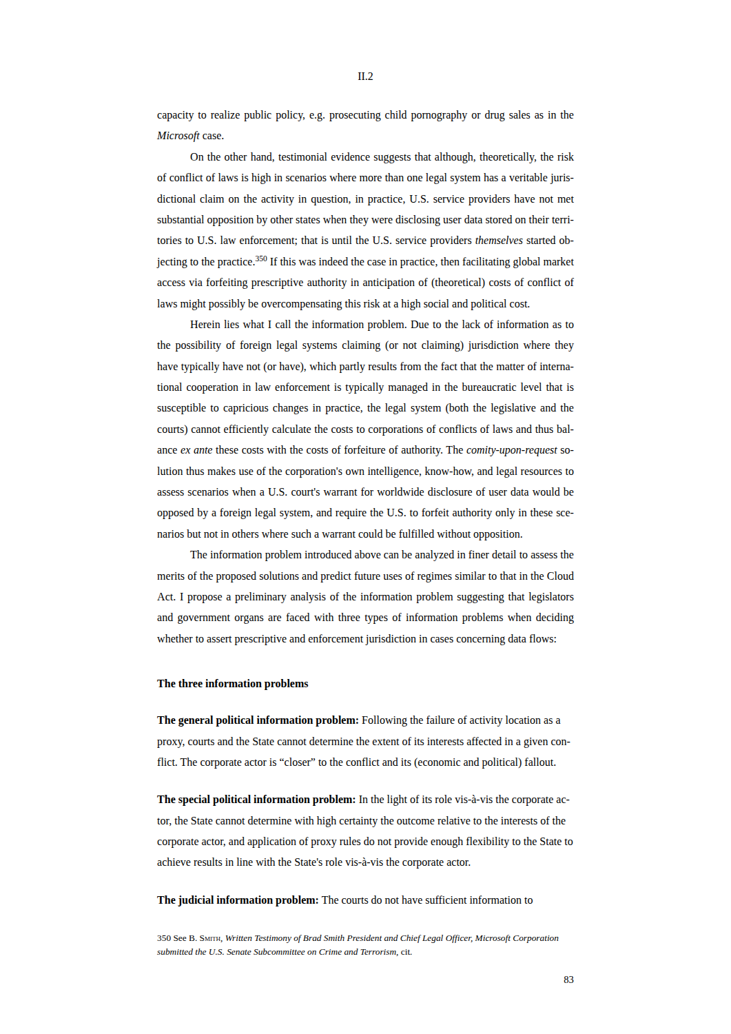II.2
capacity to realize public policy, e.g. prosecuting child pornography or drug sales as in the Microsoft case.
On the other hand, testimonial evidence suggests that although, theoretically, the risk of conflict of laws is high in scenarios where more than one legal system has a veritable jurisdictional claim on the activity in question, in practice, U.S. service providers have not met substantial opposition by other states when they were disclosing user data stored on their territories to U.S. law enforcement; that is until the U.S. service providers themselves started objecting to the practice.350 If this was indeed the case in practice, then facilitating global market access via forfeiting prescriptive authority in anticipation of (theoretical) costs of conflict of laws might possibly be overcompensating this risk at a high social and political cost.
Herein lies what I call the information problem. Due to the lack of information as to the possibility of foreign legal systems claiming (or not claiming) jurisdiction where they have typically have not (or have), which partly results from the fact that the matter of international cooperation in law enforcement is typically managed in the bureaucratic level that is susceptible to capricious changes in practice, the legal system (both the legislative and the courts) cannot efficiently calculate the costs to corporations of conflicts of laws and thus balance ex ante these costs with the costs of forfeiture of authority. The comity-upon-request solution thus makes use of the corporation's own intelligence, know-how, and legal resources to assess scenarios when a U.S. court's warrant for worldwide disclosure of user data would be opposed by a foreign legal system, and require the U.S. to forfeit authority only in these scenarios but not in others where such a warrant could be fulfilled without opposition.
The information problem introduced above can be analyzed in finer detail to assess the merits of the proposed solutions and predict future uses of regimes similar to that in the Cloud Act. I propose a preliminary analysis of the information problem suggesting that legislators and government organs are faced with three types of information problems when deciding whether to assert prescriptive and enforcement jurisdiction in cases concerning data flows:
The three information problems
The general political information problem: Following the failure of activity location as a proxy, courts and the State cannot determine the extent of its interests affected in a given conflict. The corporate actor is “closer” to the conflict and its (economic and political) fallout.
The special political information problem: In the light of its role vis-à-vis the corporate actor, the State cannot determine with high certainty the outcome relative to the interests of the corporate actor, and application of proxy rules do not provide enough flexibility to the State to achieve results in line with the State's role vis-à-vis the corporate actor.
The judicial information problem: The courts do not have sufficient information to
350 See B. Smith, Written Testimony of Brad Smith President and Chief Legal Officer, Microsoft Corporation submitted the U.S. Senate Subcommittee on Crime and Terrorism, cit.
83